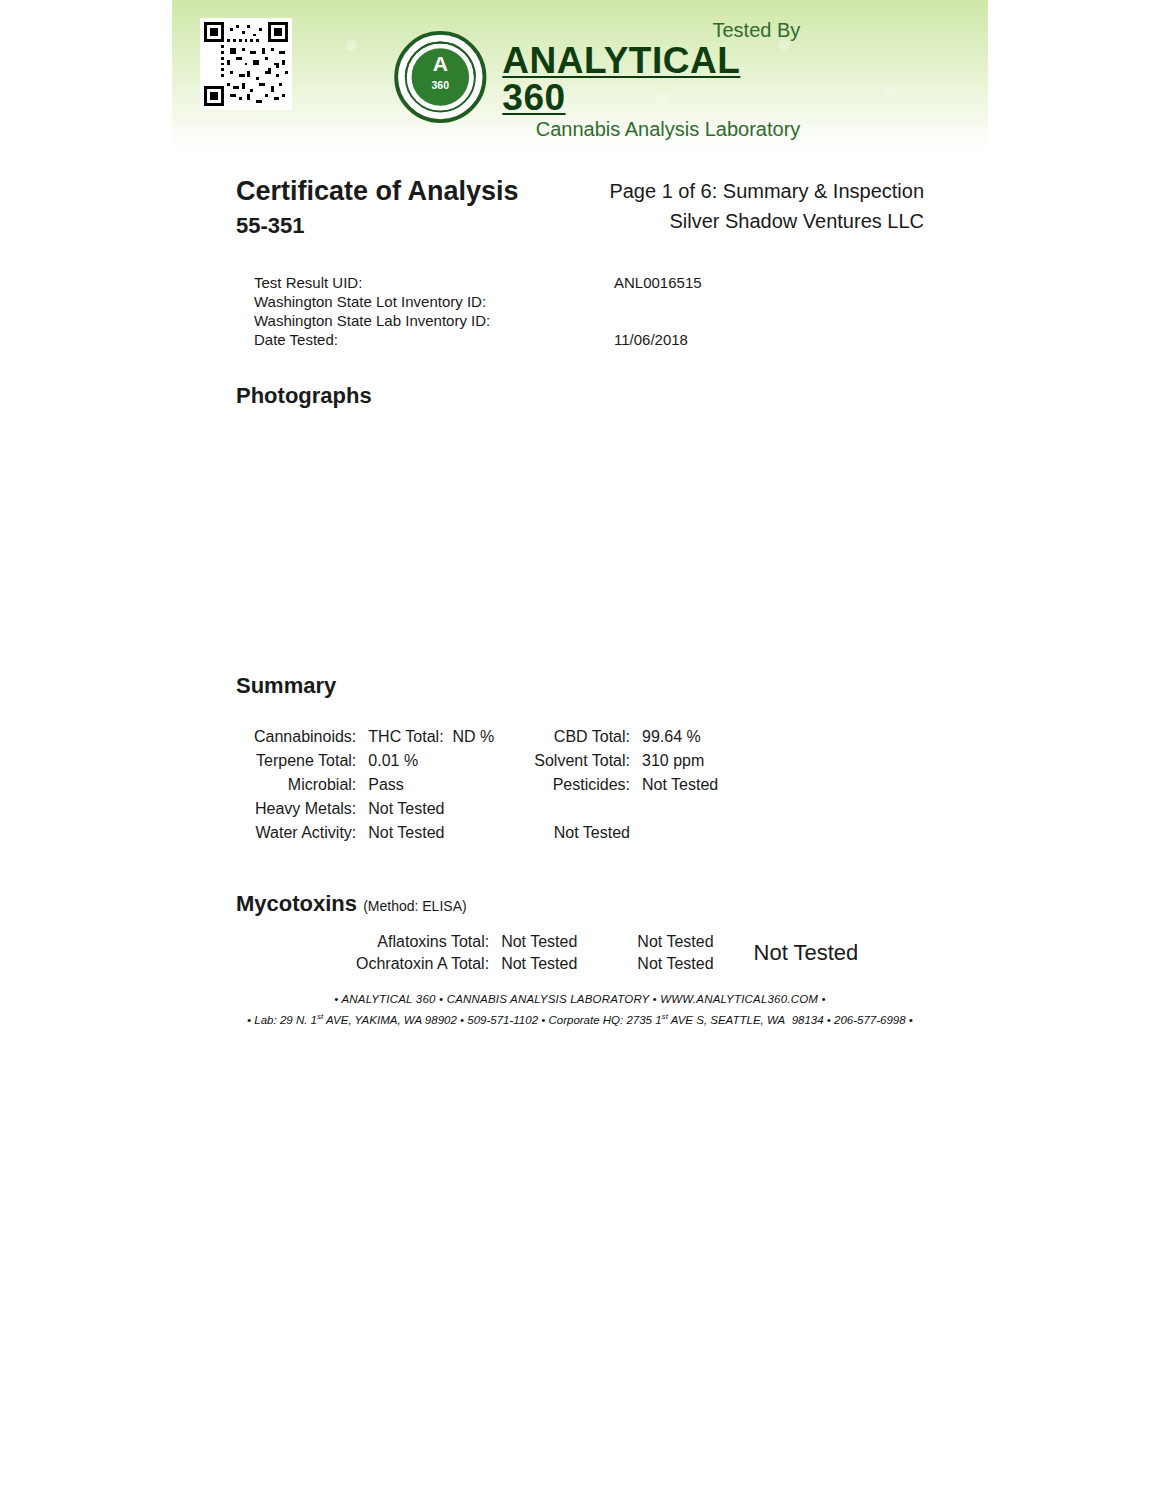A 360
Tested By
ANALYTICAL 360
Cannabis Analysis Laboratory
Certificate of Analysis
55-351
Page 1 of 6: Summary & Inspection
Silver Shadow Ventures LLC
| Test Result UID: | ANL0016515 |
| Washington State Lot Inventory ID: | |
| Washington State Lab Inventory ID: | |
| Date Tested: | 11/06/2018 |
Photographs
Summary
| Cannabinoids: | THC Total: ND % | CBD Total: | 99.64 % |
| Terpene Total: | 0.01 % | Solvent Total: | 310 ppm |
| Microbial: | Pass | Pesticides: | Not Tested |
| Heavy Metals: | Not Tested | | |
| Water Activity: | Not Tested | Not Tested | |
Mycotoxins (Method: ELISA)
| Aflatoxins Total: | Not Tested | Not Tested | Not Tested |
| Ochratoxin A Total: | Not Tested | Not Tested |
• ANALYTICAL 360 • CANNABIS ANALYSIS LABORATORY • WWW.ANALYTICAL360.COM •
• Lab: 29 N. 1st AVE, YAKIMA, WA 98902 • 509-571-1102 • Corporate HQ: 2735 1st AVE S, SEATTLE, WA 98134 • 206-577-6998 •